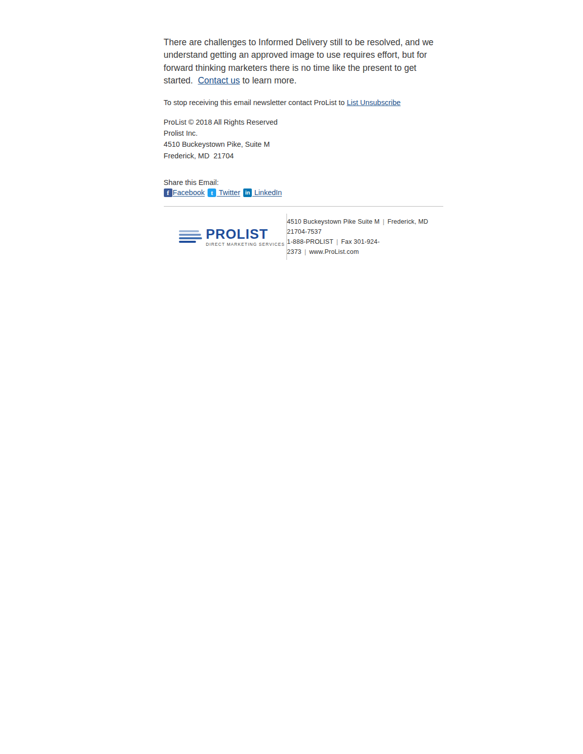There are challenges to Informed Delivery still to be resolved, and we understand getting an approved image to use requires effort, but for forward thinking marketers there is no time like the present to get started. Contact us to learn more.
To stop receiving this email newsletter contact ProList to List Unsubscribe
ProList © 2018 All Rights Reserved
Prolist Inc.
4510 Buckeystown Pike, Suite M
Frederick, MD 21704
Share this Email:
fFacebook t Twitter in LinkedIn
| PROLIST DIRECT MARKETING SERVICES | 4510 Buckeystown Pike Suite M / Frederick, MD 21704-7537 1-888-PROLIST / Fax 301-924-2373 / www.ProList.com |